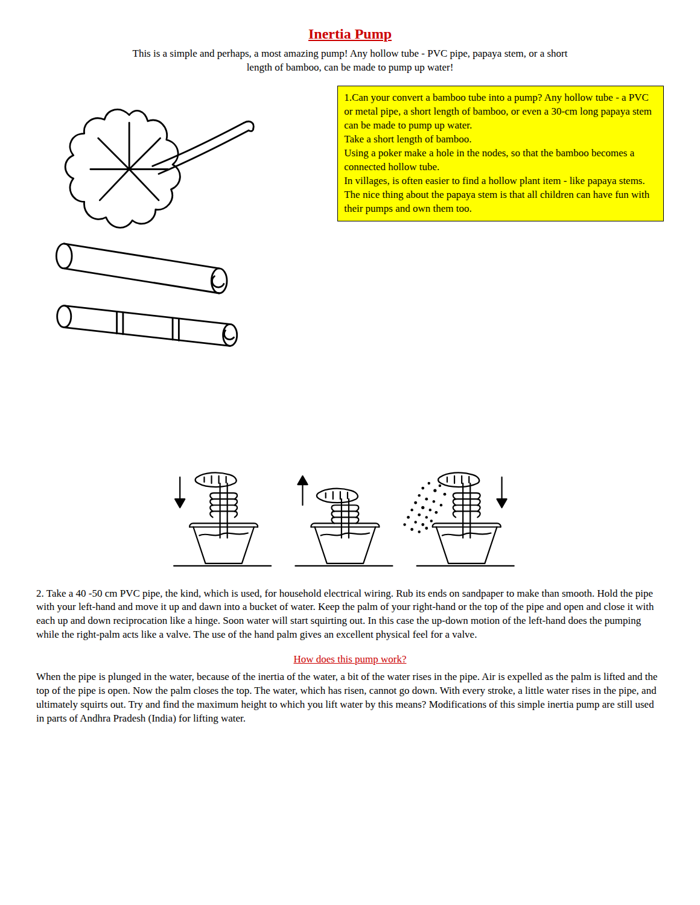Inertia Pump
This is a simple and perhaps, a most amazing pump! Any hollow tube - PVC pipe, papaya stem, or a short length of bamboo, can be made to pump up water!
1.Can your convert a bamboo tube into a pump? Any hollow tube - a PVC or metal pipe, a short length of bamboo, or even a 30-cm long papaya stem can be made to pump up water.
Take a short length of bamboo.
Using a poker make a hole in the nodes, so that the bamboo becomes a connected hollow tube.
In villages, is often easier to find a hollow plant item - like papaya stems. The nice thing about the papaya stem is that all children can have fun with their pumps and own them too.
2. Take a 40 -50 cm PVC pipe, the kind, which is used, for household electrical wiring. Rub its ends on sandpaper to make than smooth. Hold the pipe with your left-hand and move it up and dawn into a bucket of water. Keep the palm of your right-hand or the top of the pipe and open and close it with each up and down reciprocation like a hinge. Soon water will start squirting out. In this case the up-down motion of the left-hand does the pumping while the right-palm acts like a valve. The use of the hand palm gives an excellent physical feel for a valve.
How does this pump work?
When the pipe is plunged in the water, because of the inertia of the water, a bit of the water rises in the pipe. Air is expelled as the palm is lifted and the top of the pipe is open. Now the palm closes the top. The water, which has risen, cannot go down. With every stroke, a little water rises in the pipe, and ultimately squirts out. Try and find the maximum height to which you lift water by this means? Modifications of this simple inertia pump are still used in parts of Andhra Pradesh (India) for lifting water.